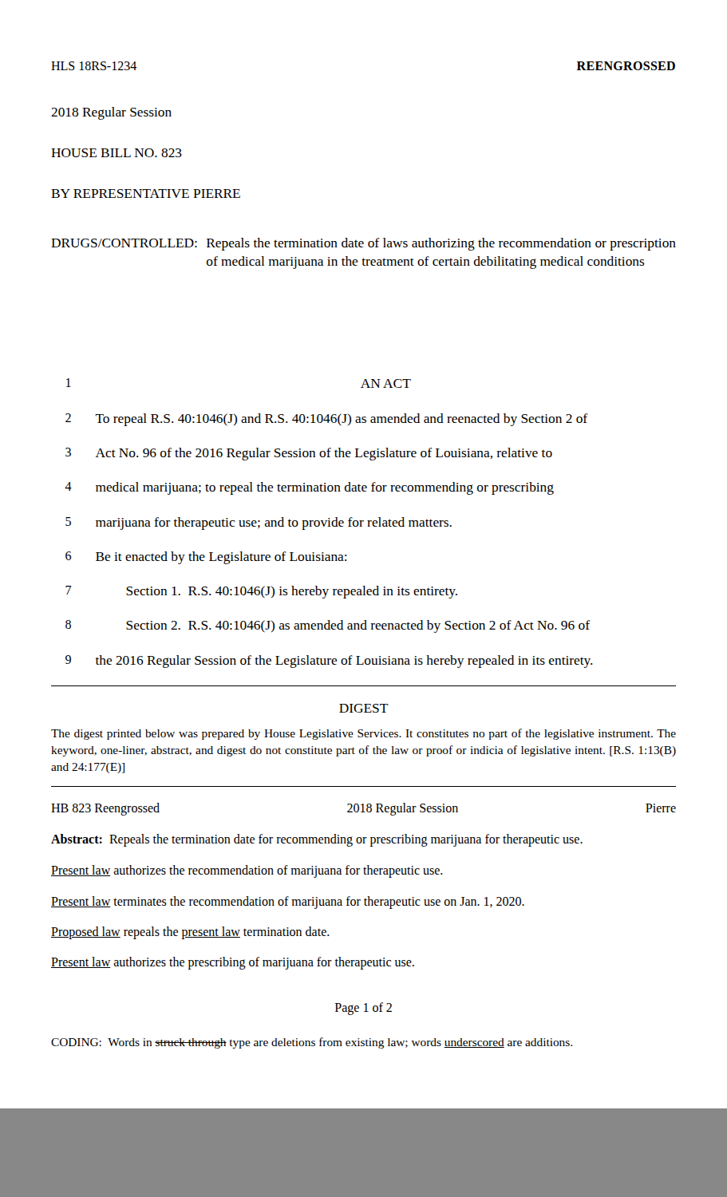HLS 18RS-1234
REENGROSSED
2018 Regular Session
HOUSE BILL NO. 823
BY REPRESENTATIVE PIERRE
DRUGS/CONTROLLED:
Repeals the termination date of laws authorizing the recommendation or prescription of medical marijuana in the treatment of certain debilitating medical conditions
AN ACT
To repeal R.S. 40:1046(J) and R.S. 40:1046(J) as amended and reenacted by Section 2 of
Act No. 96 of the 2016 Regular Session of the Legislature of Louisiana, relative to
medical marijuana; to repeal the termination date for recommending or prescribing
marijuana for therapeutic use; and to provide for related matters.
Be it enacted by the Legislature of Louisiana:
Section 1. R.S. 40:1046(J) is hereby repealed in its entirety.
Section 2. R.S. 40:1046(J) as amended and reenacted by Section 2 of Act No. 96 of
the 2016 Regular Session of the Legislature of Louisiana is hereby repealed in its entirety.
DIGEST
The digest printed below was prepared by House Legislative Services. It constitutes no part of the legislative instrument. The keyword, one-liner, abstract, and digest do not constitute part of the law or proof or indicia of legislative intent. [R.S. 1:13(B) and 24:177(E)]
HB 823 Reengrossed
2018 Regular Session
Pierre
Abstract: Repeals the termination date for recommending or prescribing marijuana for therapeutic use.
Present law authorizes the recommendation of marijuana for therapeutic use.
Present law terminates the recommendation of marijuana for therapeutic use on Jan. 1, 2020.
Proposed law repeals the present law termination date.
Present law authorizes the prescribing of marijuana for therapeutic use.
Page 1 of 2
CODING: Words in struck through type are deletions from existing law; words underscored are additions.